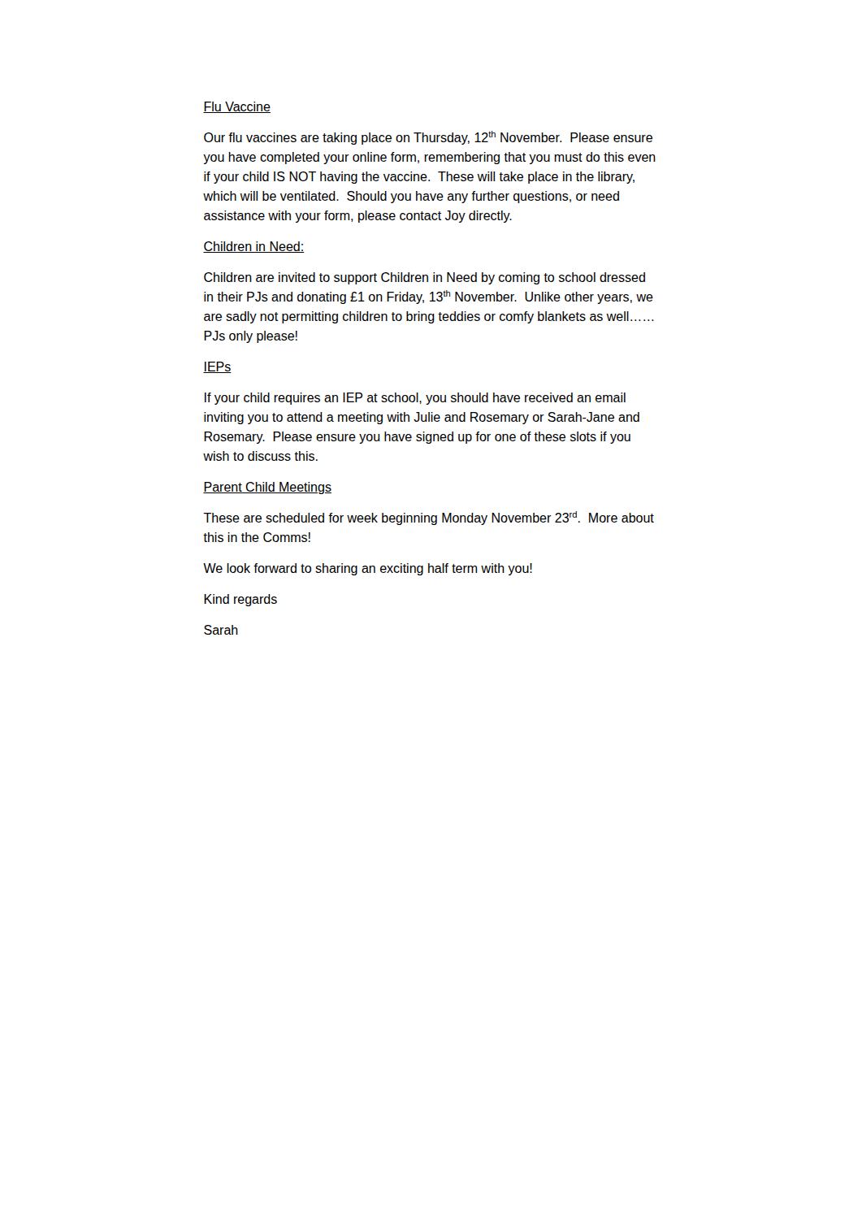Flu Vaccine
Our flu vaccines are taking place on Thursday, 12th November. Please ensure you have completed your online form, remembering that you must do this even if your child IS NOT having the vaccine. These will take place in the library, which will be ventilated. Should you have any further questions, or need assistance with your form, please contact Joy directly.
Children in Need:
Children are invited to support Children in Need by coming to school dressed in their PJs and donating £1 on Friday, 13th November. Unlike other years, we are sadly not permitting children to bring teddies or comfy blankets as well……PJs only please!
IEPs
If your child requires an IEP at school, you should have received an email inviting you to attend a meeting with Julie and Rosemary or Sarah-Jane and Rosemary. Please ensure you have signed up for one of these slots if you wish to discuss this.
Parent Child Meetings
These are scheduled for week beginning Monday November 23rd. More about this in the Comms!
We look forward to sharing an exciting half term with you!
Kind regards
Sarah